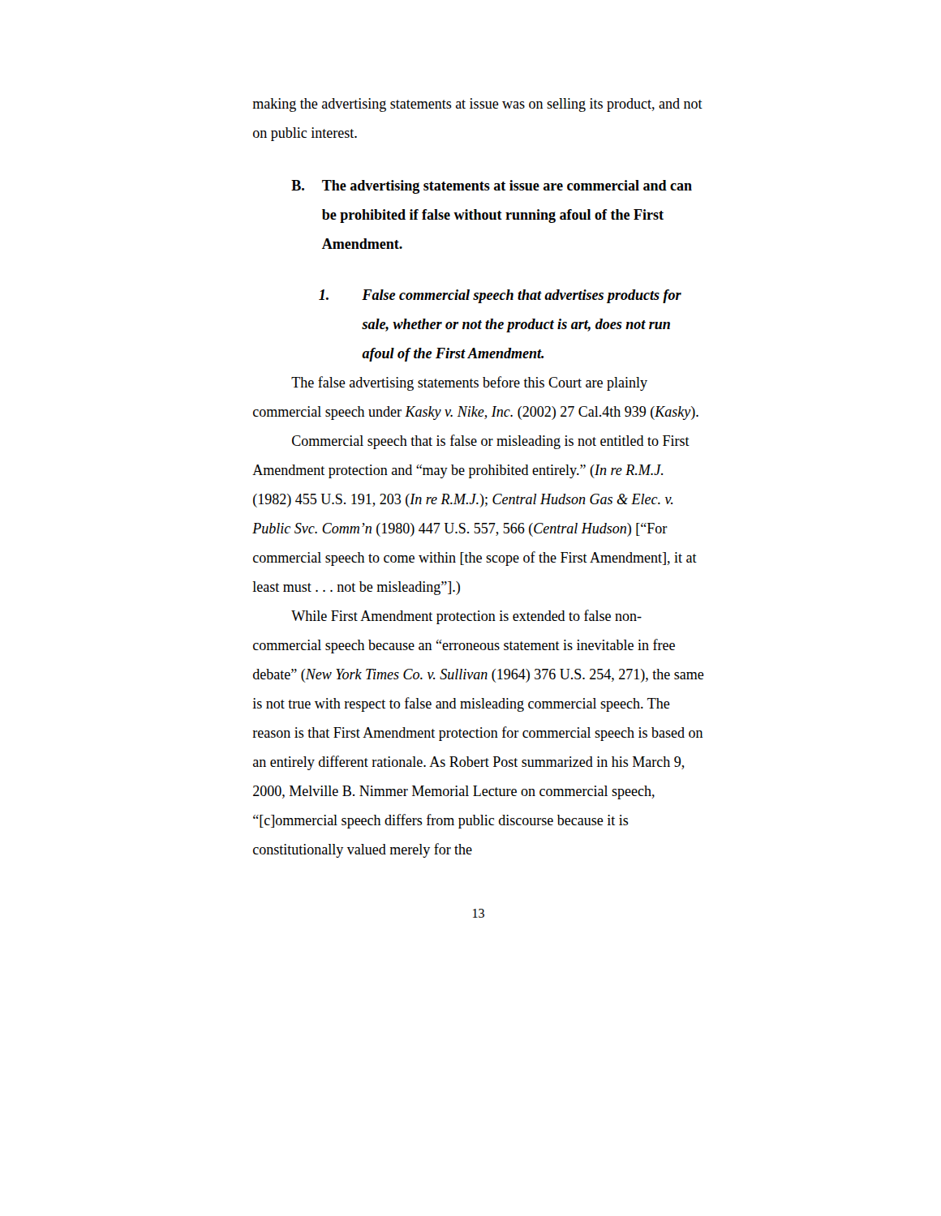making the advertising statements at issue was on selling its product, and not on public interest.
B. The advertising statements at issue are commercial and can be prohibited if false without running afoul of the First Amendment.
1. False commercial speech that advertises products for sale, whether or not the product is art, does not run afoul of the First Amendment.
The false advertising statements before this Court are plainly commercial speech under Kasky v. Nike, Inc. (2002) 27 Cal.4th 939 (Kasky).
Commercial speech that is false or misleading is not entitled to First Amendment protection and “may be prohibited entirely.” (In re R.M.J. (1982) 455 U.S. 191, 203 (In re R.M.J.); Central Hudson Gas & Elec. v. Public Svc. Comm’n (1980) 447 U.S. 557, 566 (Central Hudson) [“For commercial speech to come within [the scope of the First Amendment], it at least must . . . not be misleading”].)
While First Amendment protection is extended to false non-commercial speech because an “erroneous statement is inevitable in free debate” (New York Times Co. v. Sullivan (1964) 376 U.S. 254, 271), the same is not true with respect to false and misleading commercial speech. The reason is that First Amendment protection for commercial speech is based on an entirely different rationale. As Robert Post summarized in his March 9, 2000, Melville B. Nimmer Memorial Lecture on commercial speech, “[c]ommercial speech differs from public discourse because it is constitutionally valued merely for the
13